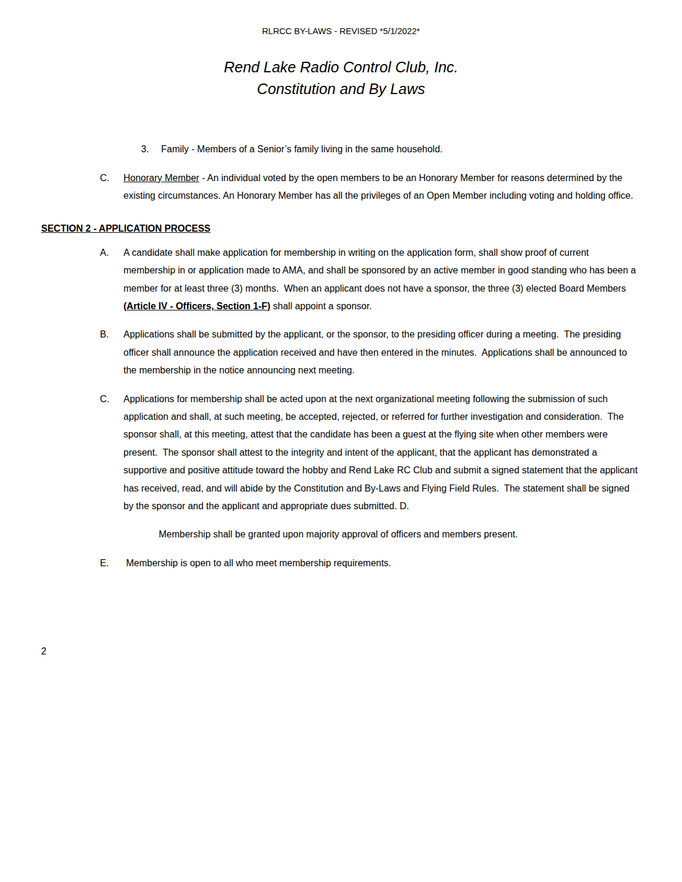RLRCC BY-LAWS - REVISED *5/1/2022*
Rend Lake Radio Control Club, Inc.
Constitution and By Laws
3. Family - Members of a Senior’s family living in the same household.
C. Honorary Member - An individual voted by the open members to be an Honorary Member for reasons determined by the existing circumstances. An Honorary Member has all the privileges of an Open Member including voting and holding office.
SECTION 2 - APPLICATION PROCESS
A. A candidate shall make application for membership in writing on the application form, shall show proof of current membership in or application made to AMA, and shall be sponsored by an active member in good standing who has been a member for at least three (3) months. When an applicant does not have a sponsor, the three (3) elected Board Members (Article IV - Officers, Section 1-F) shall appoint a sponsor.
B. Applications shall be submitted by the applicant, or the sponsor, to the presiding officer during a meeting. The presiding officer shall announce the application received and have then entered in the minutes. Applications shall be announced to the membership in the notice announcing next meeting.
C. Applications for membership shall be acted upon at the next organizational meeting following the submission of such application and shall, at such meeting, be accepted, rejected, or referred for further investigation and consideration. The sponsor shall, at this meeting, attest that the candidate has been a guest at the flying site when other members were present. The sponsor shall attest to the integrity and intent of the applicant, that the applicant has demonstrated a supportive and positive attitude toward the hobby and Rend Lake RC Club and submit a signed statement that the applicant has received, read, and will abide by the Constitution and By-Laws and Flying Field Rules. The statement shall be signed by the sponsor and the applicant and appropriate dues submitted. D.
Membership shall be granted upon majority approval of officers and members present.
E. Membership is open to all who meet membership requirements.
2